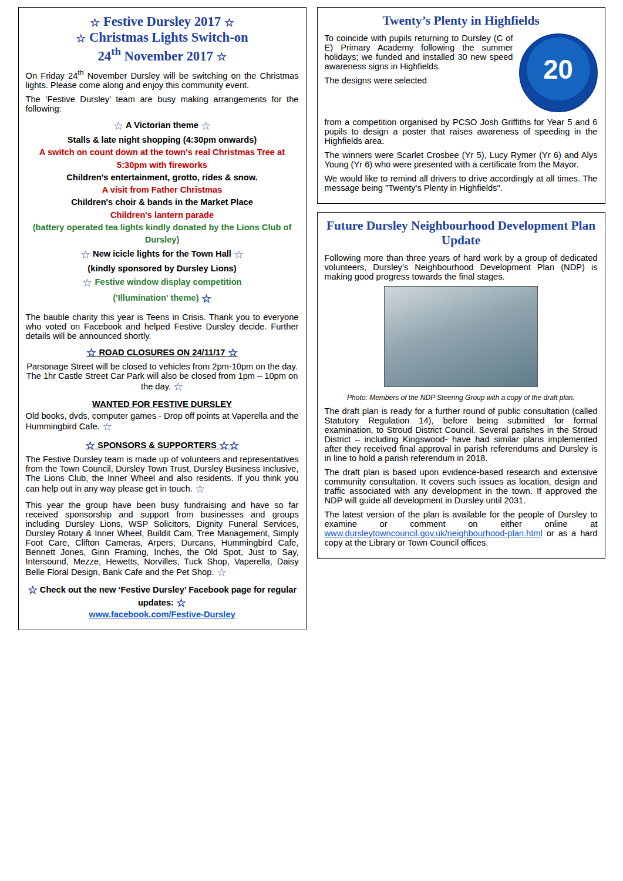☆ Festive Dursley 2017 ☆
☆ Christmas Lights Switch-on
24th November 2017 ☆
On Friday 24th November Dursley will be switching on the Christmas lights. Please come along and enjoy this community event.
The ‘Festive Dursley’ team are busy making arrangements for the following:
☆ A Victorian theme ☆
Stalls & late night shopping (4:30pm onwards)
A switch on count down at the town's real Christmas Tree at 5:30pm with fireworks
Children's entertainment, grotto, rides & snow.
A visit from Father Christmas
Children's choir & bands in the Market Place
Children's lantern parade
(battery operated tea lights kindly donated by the Lions Club of Dursley)
☆ New icicle lights for the Town Hall ☆
(kindly sponsored by Dursley Lions)
☆ Festive window display competition
('Illumination' theme) ☆
The bauble charity this year is Teens in Crisis. Thank you to everyone who voted on Facebook and helped Festive Dursley decide. Further details will be announced shortly.
☆ ROAD CLOSURES ON 24/11/17 ☆
Parsonage Street will be closed to vehicles from 2pm-10pm on the day.
The 1hr Castle Street Car Park will also be closed from 1pm – 10pm on the day. ☆
WANTED FOR FESTIVE DURSLEY
Old books, dvds, computer games - Drop off points at Vaperella and the Hummingbird Cafe. ☆
☆ SPONSORS & SUPPORTERS ☆☆
The Festive Dursley team is made up of volunteers and representatives from the Town Council, Dursley Town Trust, Dursley Business Inclusive, The Lions Club, the Inner Wheel and also residents. If you think you can help out in any way please get in touch. ☆
This year the group have been busy fundraising and have so far received sponsorship and support from businesses and groups including Dursley Lions, WSP Solicitors, Dignity Funeral Services, Dursley Rotary & Inner Wheel, Buildit Cam, Tree Management, Simply Foot Care, Clifton Cameras, Arpers, Durcans, Hummingbird Cafe, Bennett Jones, Ginn Framing, Inches, the Old Spot, Just to Say, Intersound, Mezze, Hewetts, Norvilles, Tuck Shop, Vaperella, Daisy Belle Floral Design, Bank Cafe and the Pet Shop. ☆
☆ Check out the new ‘Festive Dursley’ Facebook page for regular updates: ☆
www.facebook.com/Festive-Dursley
Twenty’s Plenty in Highfields
To coincide with pupils returning to Dursley (C of E) Primary Academy following the summer holidays; we funded and installed 30 new speed awareness signs in Highfields.
The designs were selected
from a competition organised by PCSO Josh Griffiths for Year 5 and 6 pupils to design a poster that raises awareness of speeding in the Highfields area.
The winners were Scarlet Crosbee (Yr 5), Lucy Rymer (Yr 6) and Alys Young (Yr 6) who were presented with a certificate from the Mayor.
We would like to remind all drivers to drive accordingly at all times. The message being "Twenty's Plenty in Highfields".
Future Dursley Neighbourhood Development Plan Update
Following more than three years of hard work by a group of dedicated volunteers, Dursley’s Neighbourhood Development Plan (NDP) is making good progress towards the final stages.
Photo: Members of the NDP Steering Group with a copy of the draft plan.
The draft plan is ready for a further round of public consultation (called Statutory Regulation 14), before being submitted for formal examination, to Stroud District Council. Several parishes in the Stroud District – including Kingswood- have had similar plans implemented after they received final approval in parish referendums and Dursley is in line to hold a parish referendum in 2018.
The draft plan is based upon evidence-based research and extensive community consultation. It covers such issues as location, design and traffic associated with any development in the town. If approved the NDP will guide all development in Dursley until 2031.
The latest version of the plan is available for the people of Dursley to examine or comment on either online at www.dursleytowncouncil.gov.uk/neighbourhood-plan.html or as a hard copy at the Library or Town Council offices.